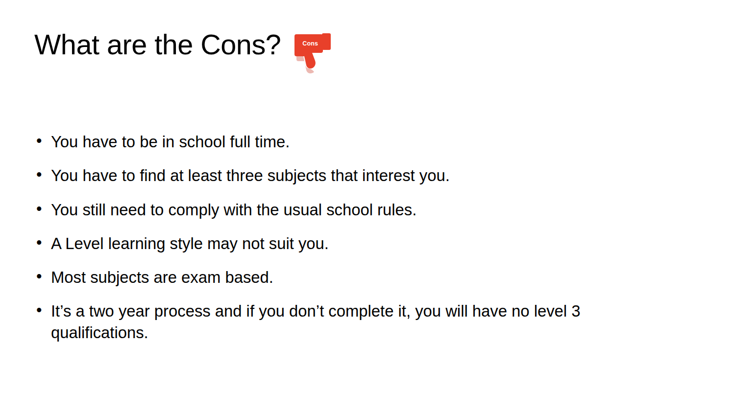What are the Cons?
Cons
You have to be in school full time.
You have to find at least three subjects that interest you.
You still need to comply with the usual school rules.
A Level learning style may not suit you.
Most subjects are exam based.
It’s a two year process and if you don’t complete it, you will have no level 3 qualifications.